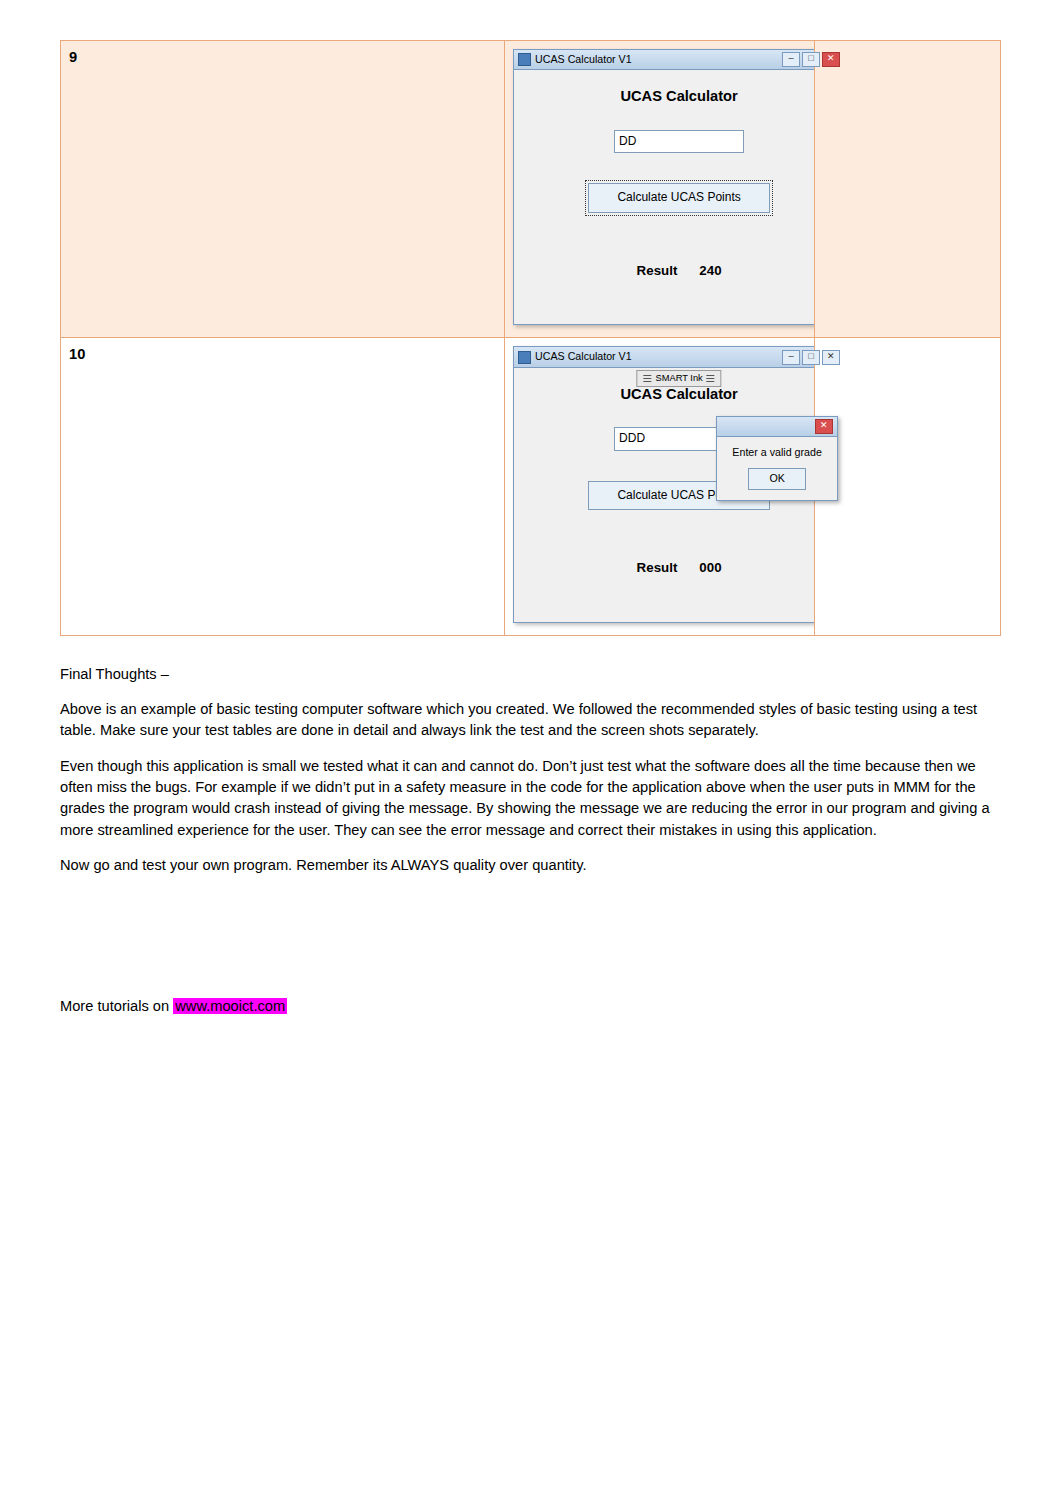| 9 | UCAS Calculator V1 – □ ✕ UCAS Calculator DD Calculate UCAS Points Result 240 | |
| 10 | UCAS Calculator V1 – □ ✕ SMART Ink UCAS Calculator DDD ✕ Enter a valid grade OK Calculate UCAS Points Result 000 | |
Final Thoughts –
Above is an example of basic testing computer software which you created. We followed the recommended styles of basic testing using a test table. Make sure your test tables are done in detail and always link the test and the screen shots separately.
Even though this application is small we tested what it can and cannot do. Don’t just test what the software does all the time because then we often miss the bugs. For example if we didn’t put in a safety measure in the code for the application above when the user puts in MMM for the grades the program would crash instead of giving the message. By showing the message we are reducing the error in our program and giving a more streamlined experience for the user. They can see the error message and correct their mistakes in using this application.
Now go and test your own program. Remember its ALWAYS quality over quantity.
More tutorials on www.mooict.com